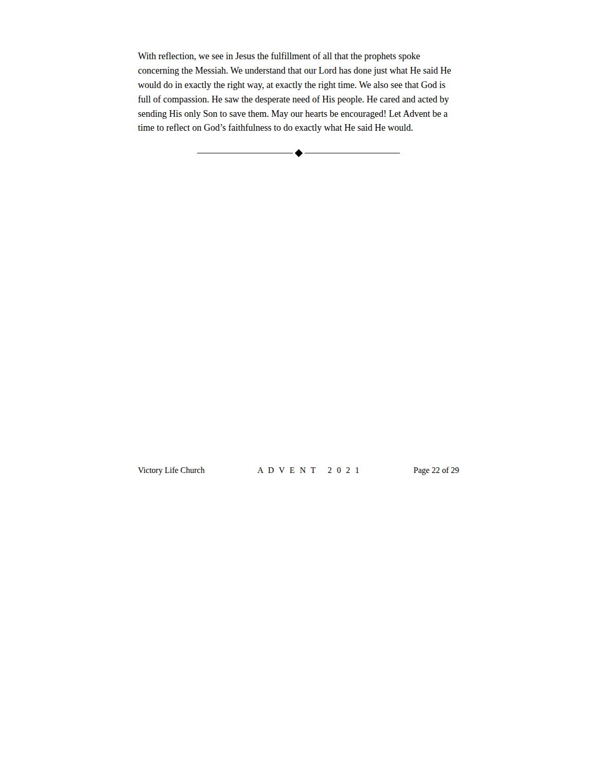With reflection, we see in Jesus the fulfillment of all that the prophets spoke concerning the Messiah. We understand that our Lord has done just what He said He would do in exactly the right way, at exactly the right time. We also see that God is full of compassion. He saw the desperate need of His people. He cared and acted by sending His only Son to save them. May our hearts be encouraged! Let Advent be a time to reflect on God’s faithfulness to do exactly what He said He would.
Victory Life Church A D V E N T 2 0 2 1 Page 22 of 29